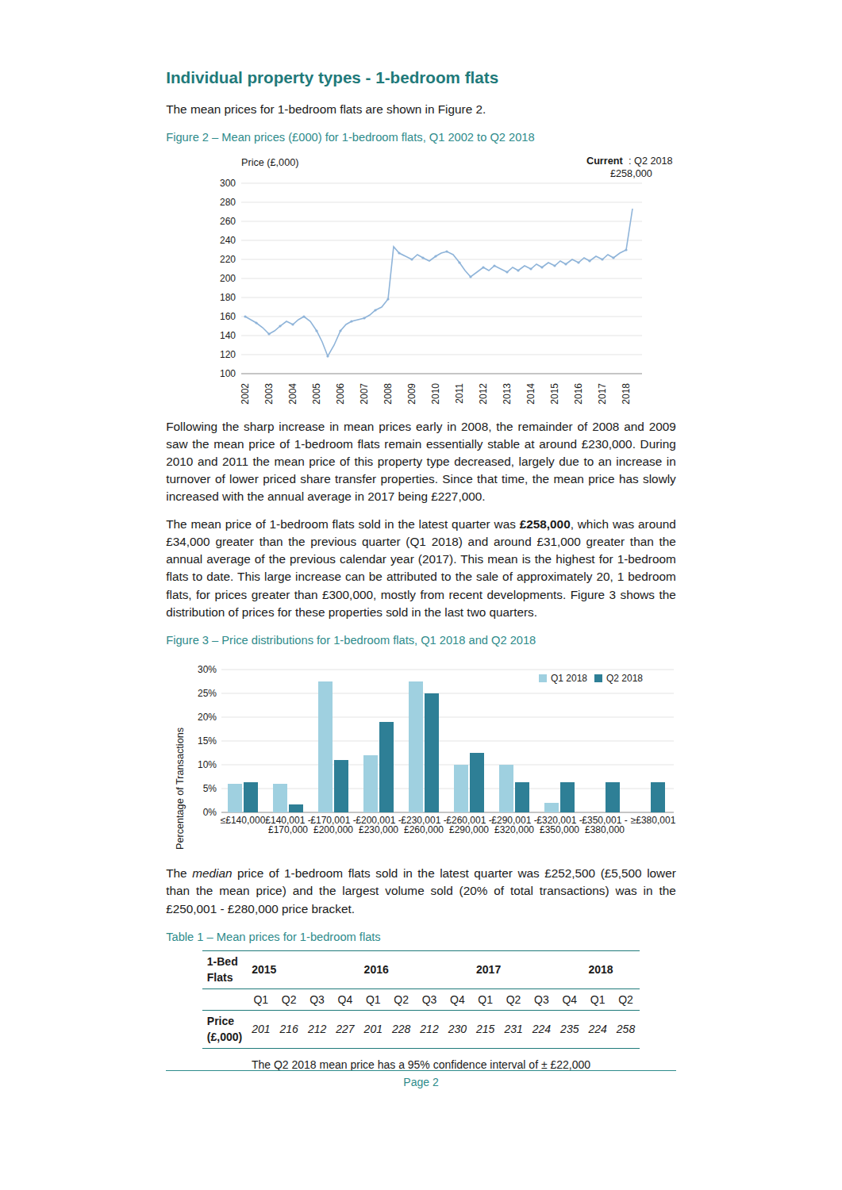Individual property types - 1-bedroom flats
The mean prices for 1-bedroom flats are shown in Figure 2.
Figure 2 – Mean prices (£000) for 1-bedroom flats, Q1 2002 to Q2 2018
Price (£,000) Current : Q2 2018 £258,000 300 280 260 240 220 200 180 160 140 120 100 2002 2003 2004 2005 2006 2007 2008 2009 2010 2011 2012 2013 2014 2015 2016 2017 2018
Following the sharp increase in mean prices early in 2008, the remainder of 2008 and 2009 saw the mean price of 1-bedroom flats remain essentially stable at around £230,000. During 2010 and 2011 the mean price of this property type decreased, largely due to an increase in turnover of lower priced share transfer properties. Since that time, the mean price has slowly increased with the annual average in 2017 being £227,000.
The mean price of 1-bedroom flats sold in the latest quarter was £258,000, which was around £34,000 greater than the previous quarter (Q1 2018) and around £31,000 greater than the annual average of the previous calendar year (2017). This mean is the highest for 1-bedroom flats to date. This large increase can be attributed to the sale of approximately 20, 1 bedroom flats, for prices greater than £300,000, mostly from recent developments. Figure 3 shows the distribution of prices for these properties sold in the last two quarters.
Figure 3 – Price distributions for 1-bedroom flats, Q1 2018 and Q2 2018
Percentage of Transactions 30% 25% 20% 15% 10% 5% 0% Q1 2018 Q2 2018 ≤£140,000 £140,001 - £170,000 £170,001 - £200,000 £200,001 - £230,000 £230,001 - £260,000 £260,001 - £290,000 £290,001 - £320,000 £320,001 - £350,000 £350,001 - £380,000 ≥£380,001
The median price of 1-bedroom flats sold in the latest quarter was £252,500 (£5,500 lower than the mean price) and the largest volume sold (20% of total transactions) was in the £250,001 - £280,000 price bracket.
Table 1 – Mean prices for 1-bedroom flats
| 1-Bed Flats | 2015 | 2016 | 2017 | 2018 |
| --- | --- | --- | --- | --- |
| | Q1 | Q2 | Q3 | Q4 | Q1 | Q2 | Q3 | Q4 | Q1 | Q2 | Q3 | Q4 | Q1 | Q2 |
| Price (£,000) | 201 | 216 | 212 | 227 | 201 | 228 | 212 | 230 | 215 | 231 | 224 | 235 | 224 | 258 |
The Q2 2018 mean price has a 95% confidence interval of ± £22,000
Page 2